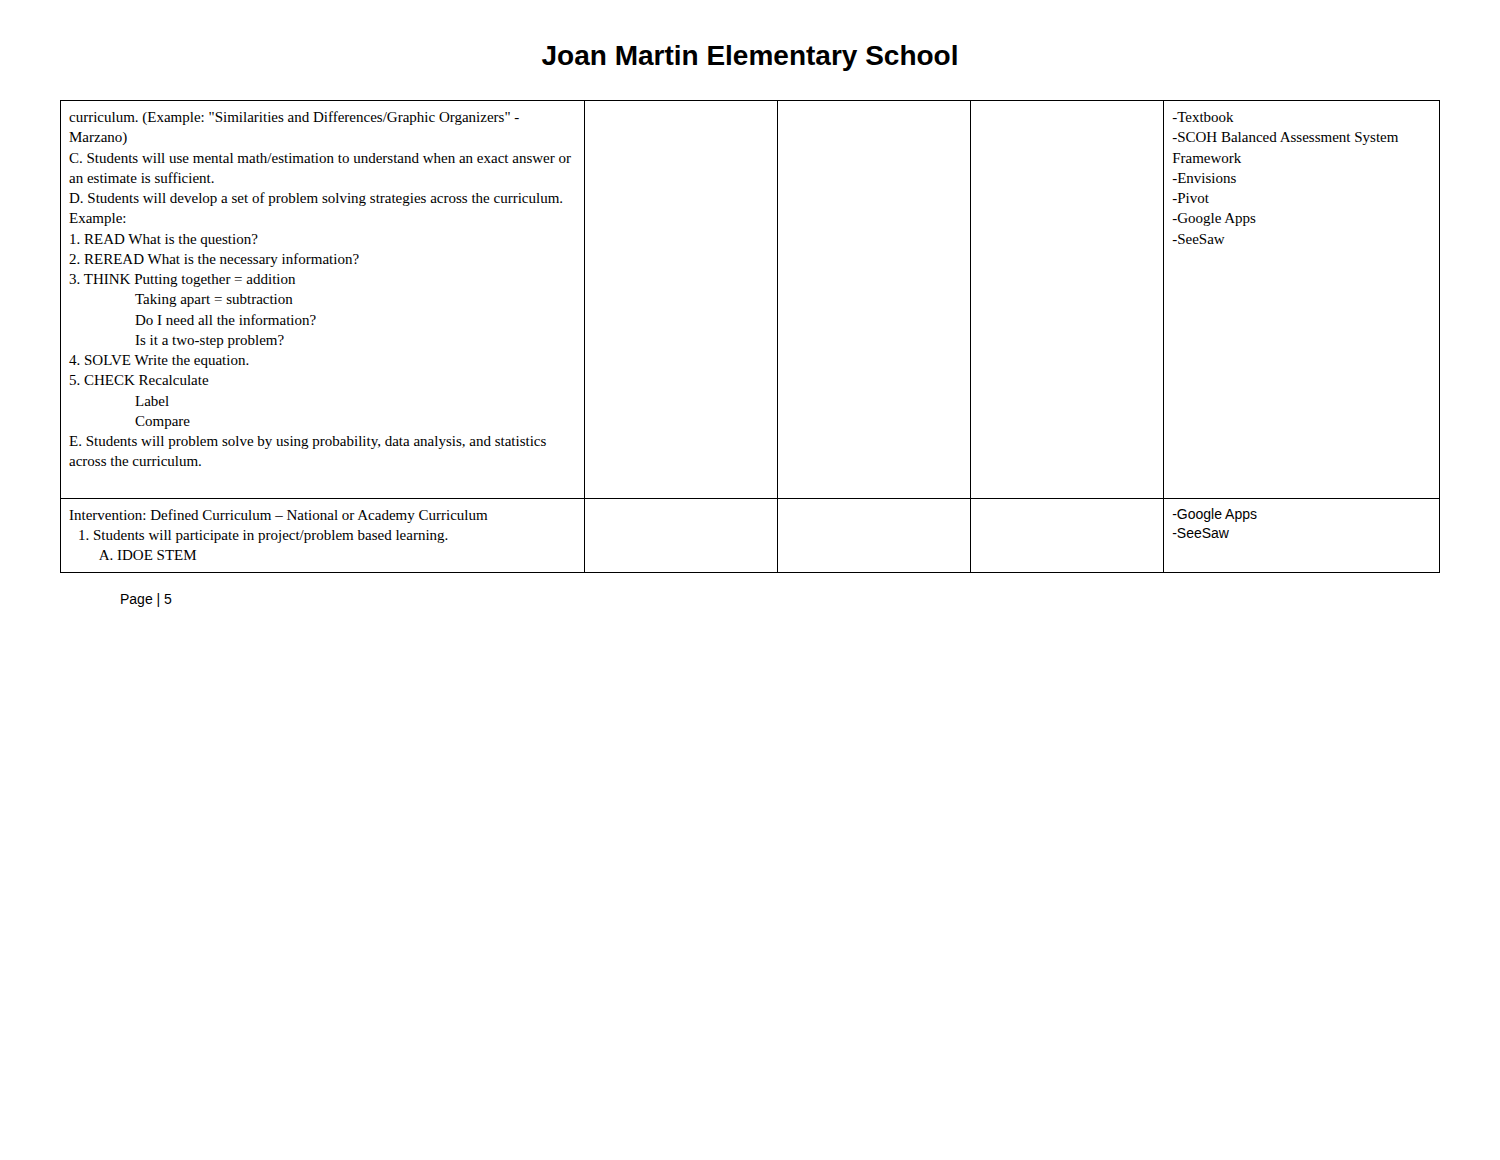Joan Martin Elementary School
| curriculum. (Example: "Similarities and Differences/Graphic Organizers" - Marzano) C. Students will use mental math/estimation to understand when an exact answer or an estimate is sufficient. D. Students will develop a set of problem solving strategies across the curriculum. Example: 1. READ What is the question? 2. REREAD What is the necessary information? 3. THINK Putting together = addition Taking apart = subtraction Do I need all the information? Is it a two-step problem? 4. SOLVE Write the equation. 5. CHECK Recalculate Label Compare E. Students will problem solve by using probability, data analysis, and statistics across the curriculum. | | | | -Textbook -SCOH Balanced Assessment System Framework -Envisions -Pivot -Google Apps -SeeSaw |
| Intervention: Defined Curriculum – National or Academy Curriculum Students will participate in project/problem based learning. IDOE STEM | | | | -Google Apps -SeeSaw |
Page | 5